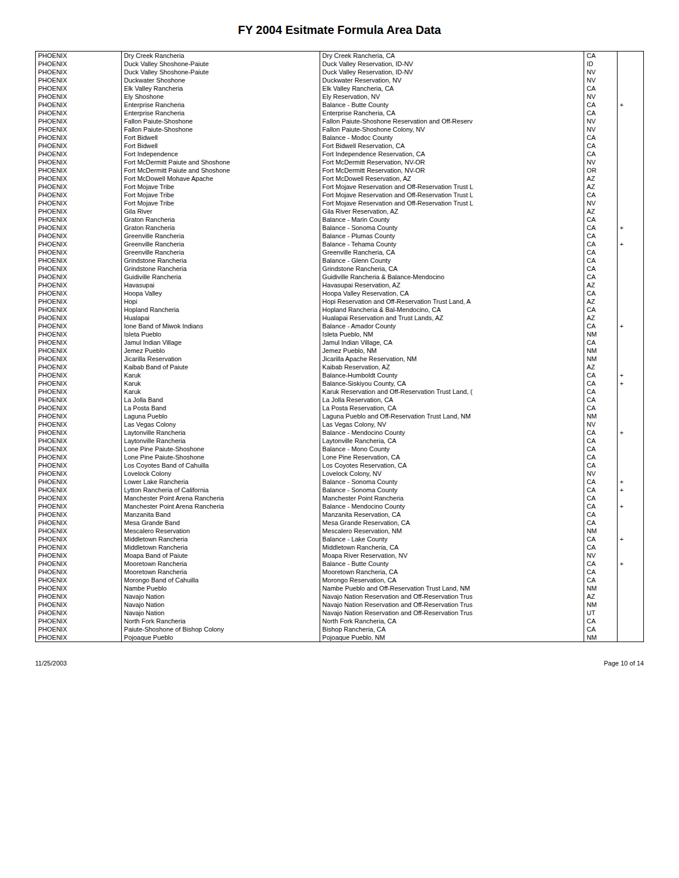FY 2004 Esitmate Formula Area Data
| PHOENIX | Dry Creek Rancheria | Dry Creek Rancheria, CA | CA | |
| PHOENIX | Duck Valley Shoshone-Paiute | Duck Valley Reservation, ID-NV | ID | |
| PHOENIX | Duck Valley Shoshone-Paiute | Duck Valley Reservation, ID-NV | NV | |
| PHOENIX | Duckwater Shoshone | Duckwater Reservation, NV | NV | |
| PHOENIX | Elk Valley Rancheria | Elk Valley Rancheria, CA | CA | |
| PHOENIX | Ely Shoshone | Ely Reservation, NV | NV | |
| PHOENIX | Enterprise Rancheria | Balance - Butte County | CA | + |
| PHOENIX | Enterprise Rancheria | Enterprise Rancheria, CA | CA | |
| PHOENIX | Fallon Paiute-Shoshone | Fallon Paiute-Shoshone Reservation and Off-Reserv | NV | |
| PHOENIX | Fallon Paiute-Shoshone | Fallon Paiute-Shoshone Colony, NV | NV | |
| PHOENIX | Fort Bidwell | Balance - Modoc County | CA | |
| PHOENIX | Fort Bidwell | Fort Bidwell Reservation, CA | CA | |
| PHOENIX | Fort Independence | Fort Independence Reservation, CA | CA | |
| PHOENIX | Fort McDermitt Paiute and Shoshone | Fort McDermitt Reservation, NV-OR | NV | |
| PHOENIX | Fort McDermitt Paiute and Shoshone | Fort McDermitt Reservation, NV-OR | OR | |
| PHOENIX | Fort McDowell Mohave Apache | Fort McDowell Reservation, AZ | AZ | |
| PHOENIX | Fort Mojave Tribe | Fort Mojave Reservation and Off-Reservation Trust L | AZ | |
| PHOENIX | Fort Mojave Tribe | Fort Mojave Reservation and Off-Reservation Trust L | CA | |
| PHOENIX | Fort Mojave Tribe | Fort Mojave Reservation and Off-Reservation Trust L | NV | |
| PHOENIX | Gila River | Gila River Reservation, AZ | AZ | |
| PHOENIX | Graton Rancheria | Balance - Marin County | CA | |
| PHOENIX | Graton Rancheria | Balance - Sonoma County | CA | + |
| PHOENIX | Greenville Rancheria | Balance - Plumas County | CA | |
| PHOENIX | Greenville Rancheria | Balance - Tehama County | CA | + |
| PHOENIX | Greenville Rancheria | Greenville Rancheria, CA | CA | |
| PHOENIX | Grindstone Rancheria | Balance - Glenn County | CA | |
| PHOENIX | Grindstone Rancheria | Grindstone Rancheria, CA | CA | |
| PHOENIX | Guidiville Rancheria | Guidiville Rancheria & Balance-Mendocino | CA | |
| PHOENIX | Havasupai | Havasupai Reservation, AZ | AZ | |
| PHOENIX | Hoopa Valley | Hoopa Valley Reservation, CA | CA | |
| PHOENIX | Hopi | Hopi Reservation and Off-Reservation Trust Land, A | AZ | |
| PHOENIX | Hopland Rancheria | Hopland Rancheria & Bal-Mendocino, CA | CA | |
| PHOENIX | Hualapai | Hualapai Reservation and Trust Lands, AZ | AZ | |
| PHOENIX | Ione Band of Miwok Indians | Balance - Amador County | CA | + |
| PHOENIX | Isleta Pueblo | Isleta Pueblo, NM | NM | |
| PHOENIX | Jamul Indian Village | Jamul Indian Village, CA | CA | |
| PHOENIX | Jemez Pueblo | Jemez Pueblo, NM | NM | |
| PHOENIX | Jicarilla Reservation | Jicarilla Apache Reservation, NM | NM | |
| PHOENIX | Kaibab Band of Paiute | Kaibab Reservation, AZ | AZ | |
| PHOENIX | Karuk | Balance-Humboldt County | CA | + |
| PHOENIX | Karuk | Balance-Siskiyou County, CA | CA | + |
| PHOENIX | Karuk | Karuk Reservation and Off-Reservation Trust Land, ( | CA | |
| PHOENIX | La Jolla Band | La Jolla Reservation, CA | CA | |
| PHOENIX | La Posta Band | La Posta Reservation, CA | CA | |
| PHOENIX | Laguna Pueblo | Laguna Pueblo and Off-Reservation Trust Land, NM | NM | |
| PHOENIX | Las Vegas Colony | Las Vegas Colony, NV | NV | |
| PHOENIX | Laytonville Rancheria | Balance - Mendocino County | CA | + |
| PHOENIX | Laytonville Rancheria | Laytonville Rancheria, CA | CA | |
| PHOENIX | Lone Pine Paiute-Shoshone | Balance - Mono County | CA | |
| PHOENIX | Lone Pine Paiute-Shoshone | Lone Pine Reservation, CA | CA | |
| PHOENIX | Los Coyotes Band of Cahuilla | Los Coyotes Reservation, CA | CA | |
| PHOENIX | Lovelock Colony | Lovelock Colony, NV | NV | |
| PHOENIX | Lower Lake Rancheria | Balance - Sonoma County | CA | + |
| PHOENIX | Lytton Rancheria of California | Balance - Sonoma County | CA | + |
| PHOENIX | Manchester Point Arena Rancheria | Manchester Point Rancheria | CA | |
| PHOENIX | Manchester Point Arena Rancheria | Balance - Mendocino County | CA | + |
| PHOENIX | Manzanita Band | Manzanita Reservation, CA | CA | |
| PHOENIX | Mesa Grande Band | Mesa Grande Reservation, CA | CA | |
| PHOENIX | Mescalero Reservation | Mescalero Reservation, NM | NM | |
| PHOENIX | Middletown Rancheria | Balance - Lake County | CA | + |
| PHOENIX | Middletown Rancheria | Middletown Rancheria, CA | CA | |
| PHOENIX | Moapa Band of Paiute | Moapa River Reservation, NV | NV | |
| PHOENIX | Mooretown Rancheria | Balance - Butte County | CA | + |
| PHOENIX | Mooretown Rancheria | Mooretown Rancheria, CA | CA | |
| PHOENIX | Morongo Band of Cahuilla | Morongo Reservation, CA | CA | |
| PHOENIX | Nambe Pueblo | Nambe Pueblo and Off-Reservation Trust Land, NM | NM | |
| PHOENIX | Navajo Nation | Navajo Nation Reservation and Off-Reservation Trus | AZ | |
| PHOENIX | Navajo Nation | Navajo Nation Reservation and Off-Reservation Trus | NM | |
| PHOENIX | Navajo Nation | Navajo Nation Reservation and Off-Reservation Trus | UT | |
| PHOENIX | North Fork Rancheria | North Fork Rancheria, CA | CA | |
| PHOENIX | Paiute-Shoshone of Bishop Colony | Bishop Rancheria, CA | CA | |
| PHOENIX | Pojoaque Pueblo | Pojoaque Pueblo, NM | NM | |
11/25/2003 Page 10 of 14